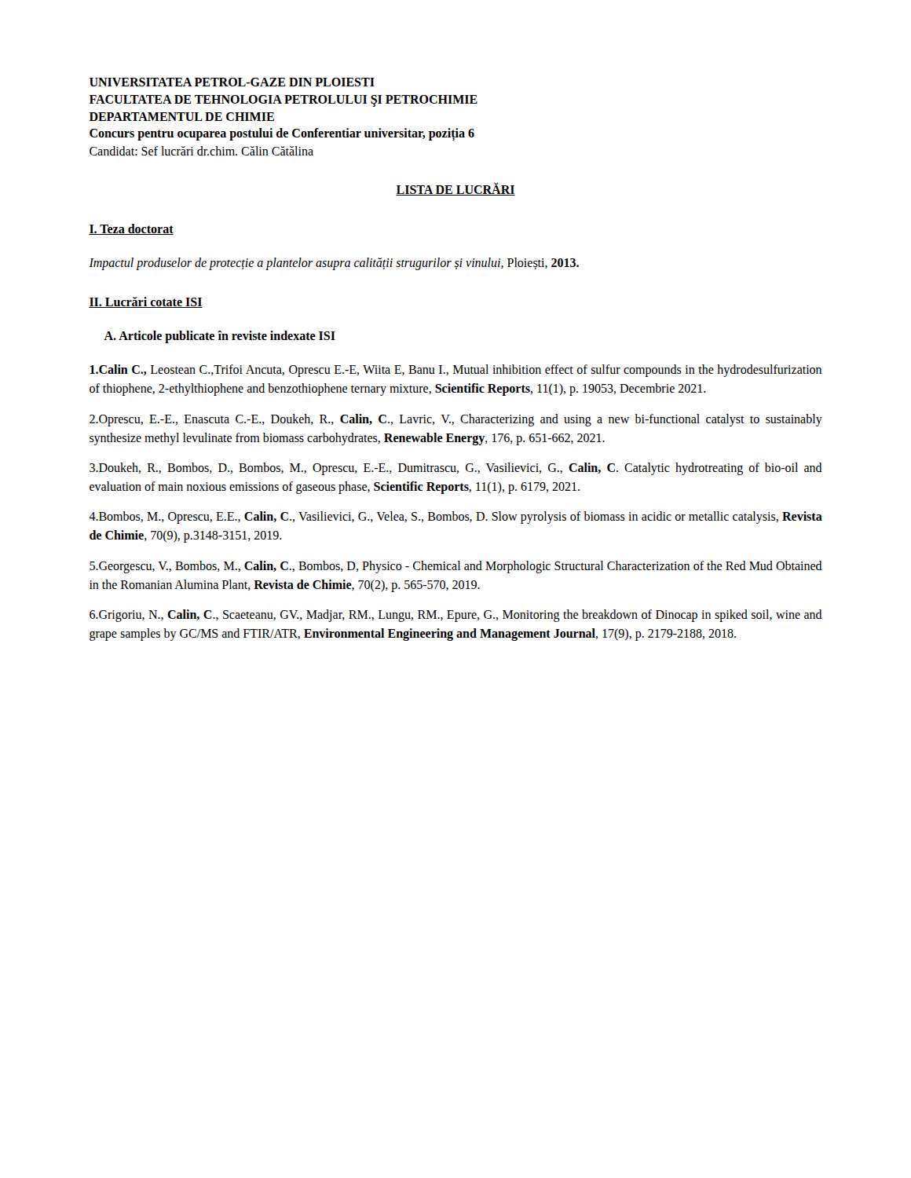UNIVERSITATEA PETROL-GAZE DIN PLOIESTI FACULTATEA DE TEHNOLOGIA PETROLULUI ŞI PETROCHIMIE DEPARTAMENTUL DE CHIMIE Concurs pentru ocuparea postului de Conferentiar universitar, poziția 6
Candidat: Sef lucrări dr.chim. Călin Cătălina
LISTA DE LUCRĂRI
I. Teza doctorat
Impactul produselor de protecție a plantelor asupra calității strugurilor și vinului, Ploiești, 2013.
II. Lucrări cotate ISI
A. Articole publicate în reviste indexate ISI
1.Calin C., Leostean C.,Trifoi Ancuta, Oprescu E.-E, Wiita E, Banu I., Mutual inhibition effect of sulfur compounds in the hydrodesulfurization of thiophene, 2-ethylthiophene and benzothiophene ternary mixture, Scientific Reports, 11(1), p. 19053, Decembrie 2021.
2.Oprescu, E.-E., Enascuta C.-E., Doukeh, R., Calin, C., Lavric, V., Characterizing and using a new bi-functional catalyst to sustainably synthesize methyl levulinate from biomass carbohydrates, Renewable Energy, 176, p. 651-662, 2021.
3.Doukeh, R., Bombos, D., Bombos, M., Oprescu, E.-E., Dumitrascu, G., Vasilievici, G., Calin, C. Catalytic hydrotreating of bio-oil and evaluation of main noxious emissions of gaseous phase, Scientific Reports, 11(1), p. 6179, 2021.
4.Bombos, M., Oprescu, E.E., Calin, C., Vasilievici, G., Velea, S., Bombos, D. Slow pyrolysis of biomass in acidic or metallic catalysis, Revista de Chimie, 70(9), p.3148-3151, 2019.
5.Georgescu, V., Bombos, M., Calin, C., Bombos, D, Physico - Chemical and Morphologic Structural Characterization of the Red Mud Obtained in the Romanian Alumina Plant, Revista de Chimie, 70(2), p. 565-570, 2019.
6.Grigoriu, N., Calin, C., Scaeteanu, GV., Madjar, RM., Lungu, RM., Epure, G., Monitoring the breakdown of Dinocap in spiked soil, wine and grape samples by GC/MS and FTIR/ATR, Environmental Engineering and Management Journal, 17(9), p. 2179-2188, 2018.